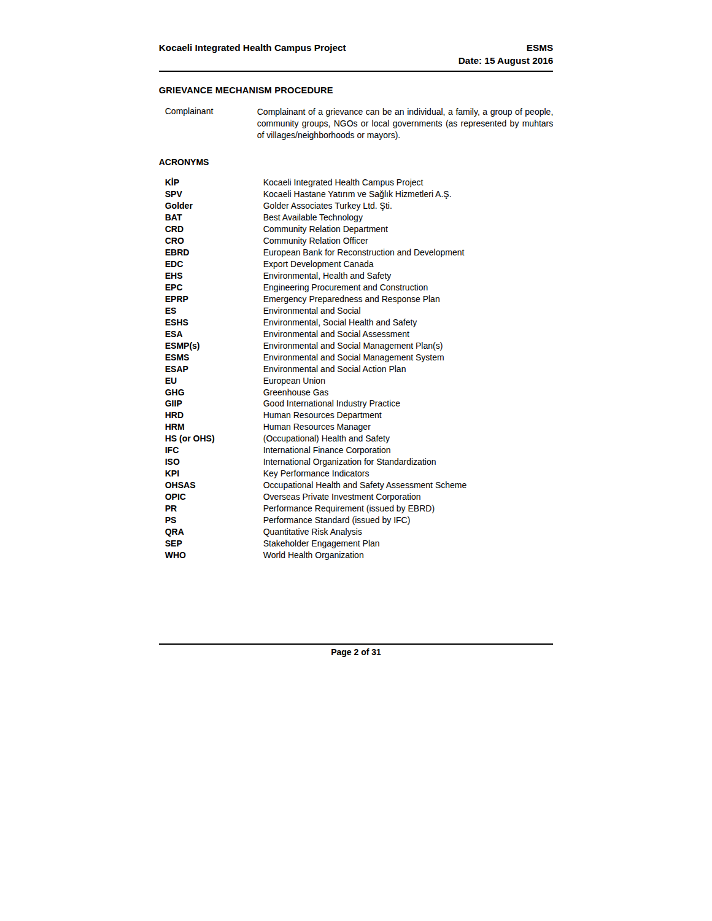Kocaeli Integrated Health Campus Project
ESMS
Date: 15 August 2016
GRIEVANCE MECHANISM PROCEDURE
Complainant
Complainant of a grievance can be an individual, a family, a group of people, community groups, NGOs or local governments (as represented by muhtars of villages/neighborhoods or mayors).
ACRONYMS
| KİP | Kocaeli Integrated Health Campus Project |
| SPV | Kocaeli Hastane Yatırım ve Sağlık Hizmetleri A.Ş. |
| Golder | Golder Associates Turkey Ltd. Şti. |
| BAT | Best Available Technology |
| CRD | Community Relation Department |
| CRO | Community Relation Officer |
| EBRD | European Bank for Reconstruction and Development |
| EDC | Export Development Canada |
| EHS | Environmental, Health and Safety |
| EPC | Engineering Procurement and Construction |
| EPRP | Emergency Preparedness and Response Plan |
| ES | Environmental and Social |
| ESHS | Environmental, Social Health and Safety |
| ESA | Environmental and Social Assessment |
| ESMP(s) | Environmental and Social Management Plan(s) |
| ESMS | Environmental and Social Management System |
| ESAP | Environmental and Social Action Plan |
| EU | European Union |
| GHG | Greenhouse Gas |
| GIIP | Good International Industry Practice |
| HRD | Human Resources Department |
| HRM | Human Resources Manager |
| HS (or OHS) | (Occupational) Health and Safety |
| IFC | International Finance Corporation |
| ISO | International Organization for Standardization |
| KPI | Key Performance Indicators |
| OHSAS | Occupational Health and Safety Assessment Scheme |
| OPIC | Overseas Private Investment Corporation |
| PR | Performance Requirement (issued by EBRD) |
| PS | Performance Standard (issued by IFC) |
| QRA | Quantitative Risk Analysis |
| SEP | Stakeholder Engagement Plan |
| WHO | World Health Organization |
Page 2 of 31